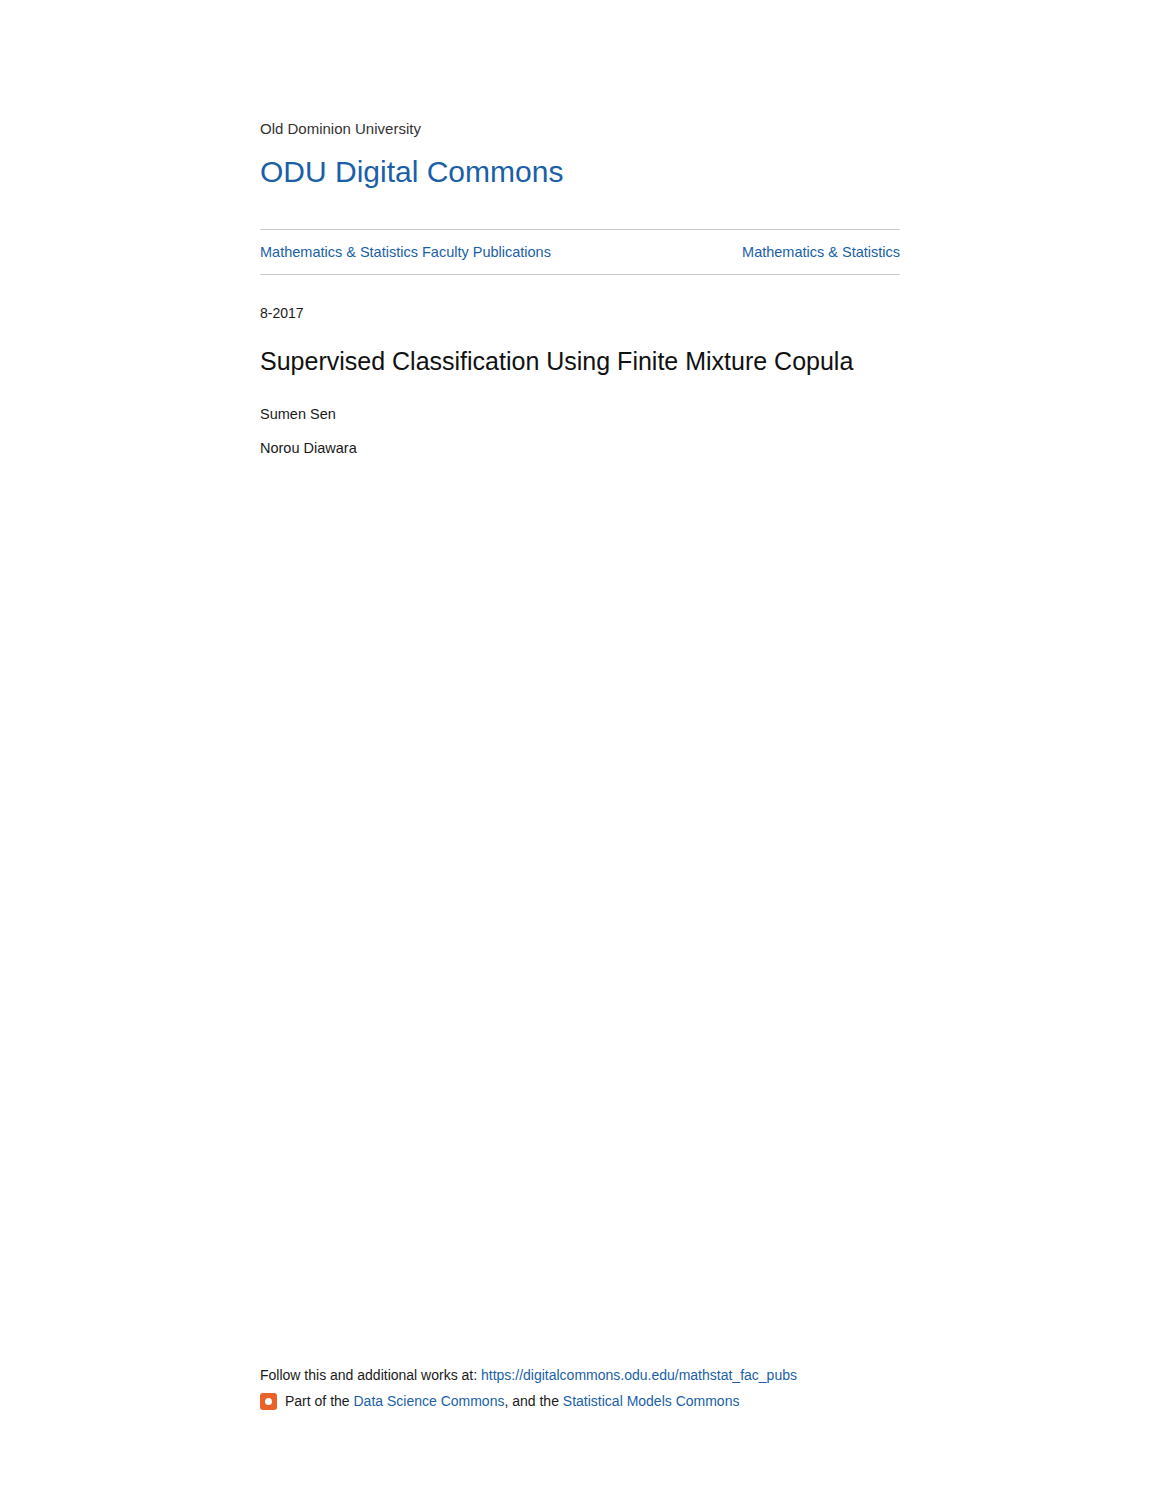Old Dominion University
ODU Digital Commons
Mathematics & Statistics Faculty Publications Mathematics & Statistics
8-2017
Supervised Classification Using Finite Mixture Copula
Sumen Sen
Norou Diawara
Follow this and additional works at: https://digitalcommons.odu.edu/mathstat_fac_pubs
Part of the Data Science Commons, and the Statistical Models Commons